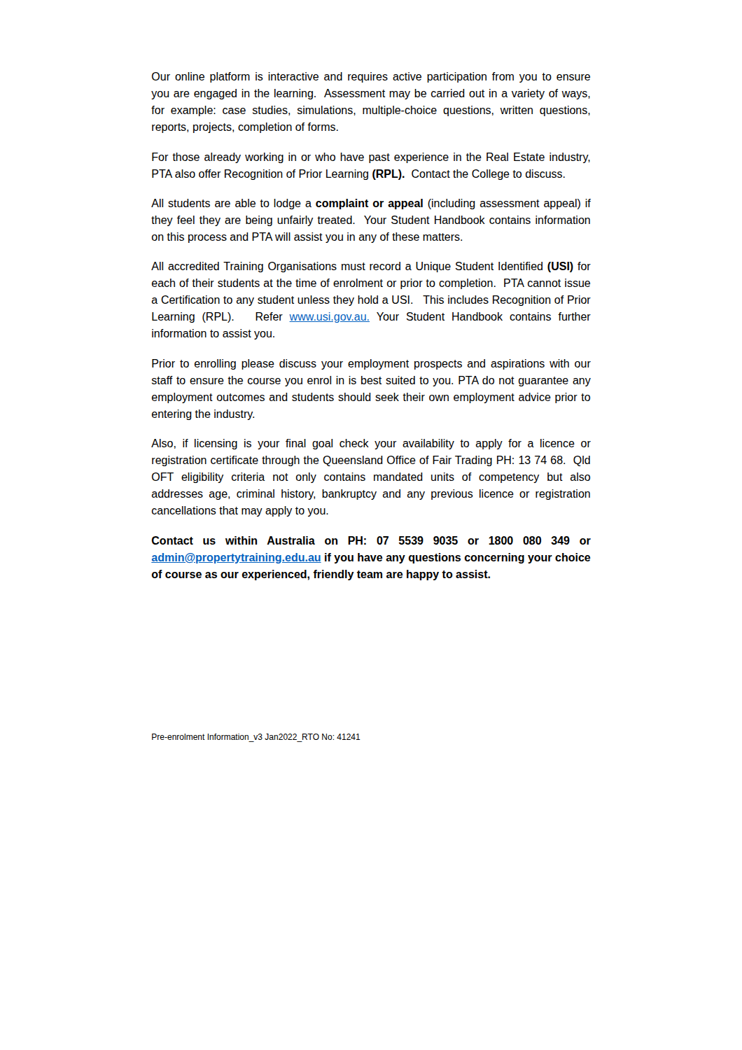Our online platform is interactive and requires active participation from you to ensure you are engaged in the learning. Assessment may be carried out in a variety of ways, for example: case studies, simulations, multiple-choice questions, written questions, reports, projects, completion of forms.
For those already working in or who have past experience in the Real Estate industry, PTA also offer Recognition of Prior Learning (RPL). Contact the College to discuss.
All students are able to lodge a complaint or appeal (including assessment appeal) if they feel they are being unfairly treated. Your Student Handbook contains information on this process and PTA will assist you in any of these matters.
All accredited Training Organisations must record a Unique Student Identified (USI) for each of their students at the time of enrolment or prior to completion. PTA cannot issue a Certification to any student unless they hold a USI. This includes Recognition of Prior Learning (RPL). Refer www.usi.gov.au. Your Student Handbook contains further information to assist you.
Prior to enrolling please discuss your employment prospects and aspirations with our staff to ensure the course you enrol in is best suited to you. PTA do not guarantee any employment outcomes and students should seek their own employment advice prior to entering the industry.
Also, if licensing is your final goal check your availability to apply for a licence or registration certificate through the Queensland Office of Fair Trading PH: 13 74 68. Qld OFT eligibility criteria not only contains mandated units of competency but also addresses age, criminal history, bankruptcy and any previous licence or registration cancellations that may apply to you.
Contact us within Australia on PH: 07 5539 9035 or 1800 080 349 or admin@propertytraining.edu.au if you have any questions concerning your choice of course as our experienced, friendly team are happy to assist.
Pre-enrolment Information_v3 Jan2022_RTO No: 41241